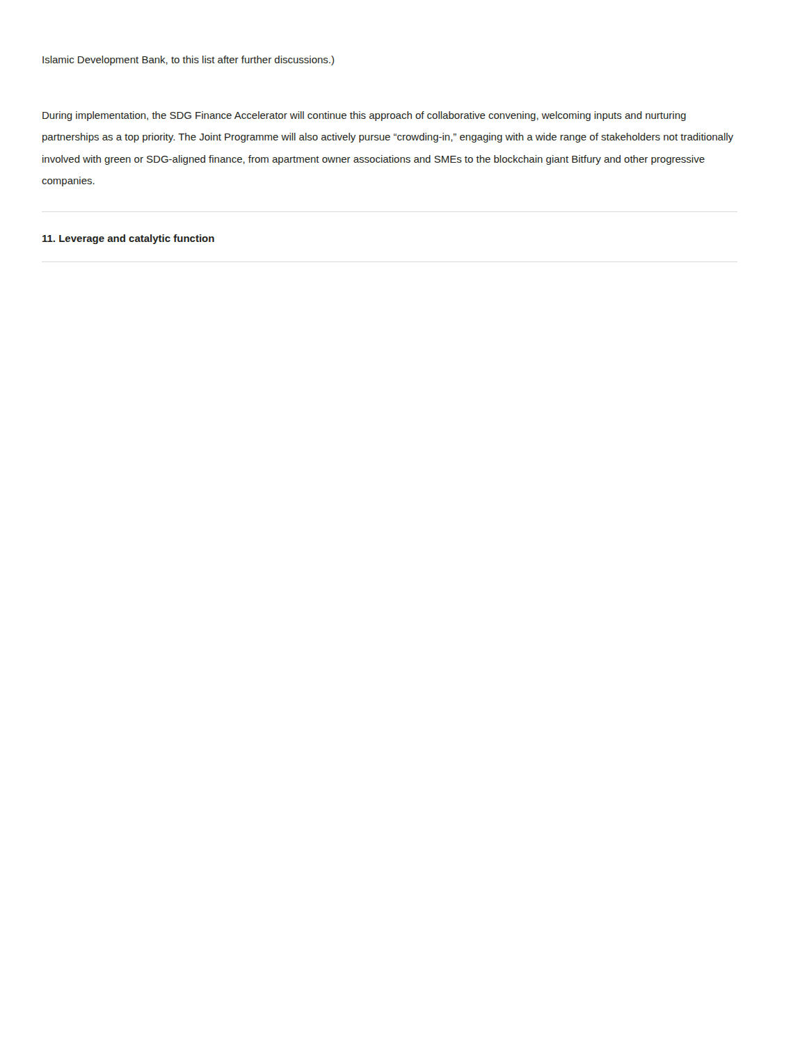Islamic Development Bank, to this list after further discussions.)
During implementation, the SDG Finance Accelerator will continue this approach of collaborative convening, welcoming inputs and nurturing partnerships as a top priority. The Joint Programme will also actively pursue “crowding-in,” engaging with a wide range of stakeholders not traditionally involved with green or SDG-aligned finance, from apartment owner associations and SMEs to the blockchain giant Bitfury and other progressive companies.
11. Leverage and catalytic function